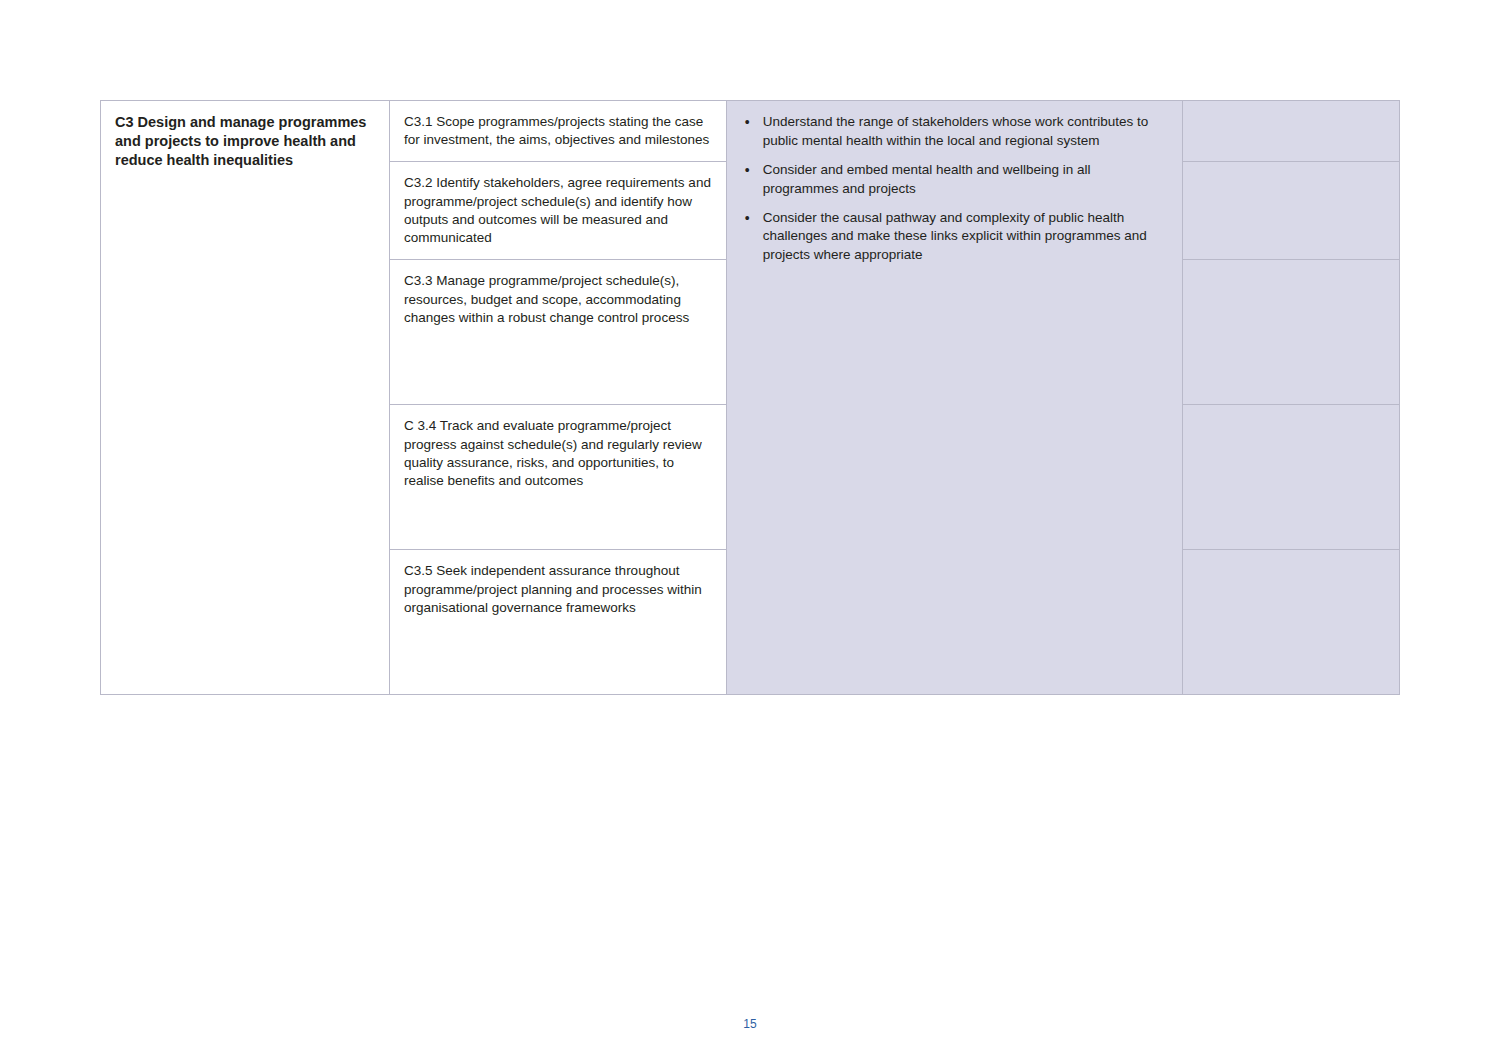| C3 Design and manage programmes and projects to improve health and reduce health inequalities | C3.1 Scope programmes/projects stating the case for investment, the aims, objectives and milestones | Understand the range of stakeholders whose work contributes to public mental health within the local and regional system Consider and embed mental health and wellbeing in all programmes and projects Consider the causal pathway and complexity of public health challenges and make these links explicit within programmes and projects where appropriate | |
| C3.2 Identify stakeholders, agree requirements and programme/project schedule(s) and identify how outputs and outcomes will be measured and communicated | |
| C3.3 Manage programme/project schedule(s), resources, budget and scope, accommodating changes within a robust change control process | |
| C 3.4 Track and evaluate programme/project progress against schedule(s) and regularly review quality assurance, risks, and opportunities, to realise benefits and outcomes | |
| C3.5 Seek independent assurance throughout programme/project planning and processes within organisational governance frameworks | |
15